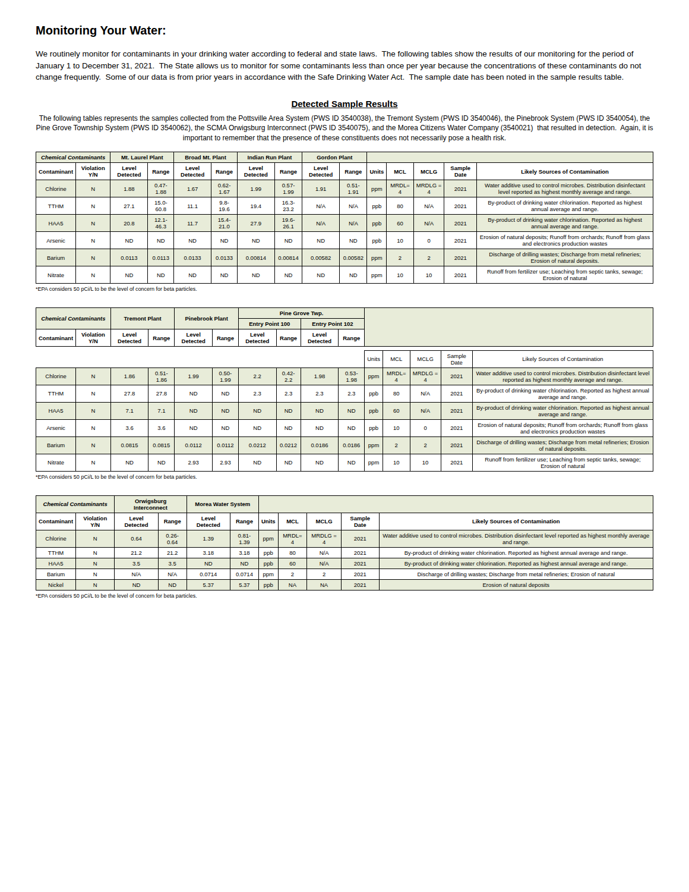Monitoring Your Water:
We routinely monitor for contaminants in your drinking water according to federal and state laws. The following tables show the results of our monitoring for the period of January 1 to December 31, 2021. The State allows us to monitor for some contaminants less than once per year because the concentrations of these contaminants do not change frequently. Some of our data is from prior years in accordance with the Safe Drinking Water Act. The sample date has been noted in the sample results table.
Detected Sample Results
The following tables represents the samples collected from the Pottsville Area System (PWS ID 3540038), the Tremont System (PWS ID 3540046), the Pinebrook System (PWS ID 3540054), the Pine Grove Township System (PWS ID 3540062), the SCMA Orwigsburg Interconnect (PWS ID 3540075), and the Morea Citizens Water Company (3540021) that resulted in detection. Again, it is important to remember that the presence of these constituents does not necessarily pose a health risk.
| Chemical Contaminants | Mt. Laurel Plant | Broad Mt. Plant | Indian Run Plant | Gordon Plant | |
| --- | --- | --- | --- | --- | --- |
| Contaminant | Violation Y/N | Level Detected | Range | Level Detected | Range | Level Detected | Range | Level Detected | Range | Units | MCL | MCLG | Sample Date | Likely Sources of Contamination |
| Chlorine | N | 1.88 | 0.47-1.88 | 1.67 | 0.62-1.67 | 1.99 | 0.57-1.99 | 1.91 | 0.51-1.91 | ppm | MRDL= 4 | MRDLG = 4 | 2021 | Water additive used to control microbes. Distribution disinfectant level reported as highest monthly average and range. |
| TTHM | N | 27.1 | 15.0-60.8 | 11.1 | 9.8-19.6 | 19.4 | 16.3-23.2 | N/A | N/A | ppb | 80 | N/A | 2021 | By-product of drinking water chlorination. Reported as highest annual average and range. |
| HAA5 | N | 20.8 | 12.1-46.3 | 11.7 | 15.4-21.0 | 27.9 | 19.6-26.1 | N/A | N/A | ppb | 60 | N/A | 2021 | By-product of drinking water chlorination. Reported as highest annual average and range. |
| Arsenic | N | ND | ND | ND | ND | ND | ND | ND | ND | ppb | 10 | 0 | 2021 | Erosion of natural deposits; Runoff from orchards; Runoff from glass and electronics production wastes |
| Barium | N | 0.0113 | 0.0113 | 0.0133 | 0.0133 | 0.00814 | 0.00814 | 0.00582 | 0.00582 | ppm | 2 | 2 | 2021 | Discharge of drilling wastes; Discharge from metal refineries; Erosion of natural deposits. |
| Nitrate | N | ND | ND | ND | ND | ND | ND | ND | ND | ppm | 10 | 10 | 2021 | Runoff from fertilizer use; Leaching from septic tanks, sewage; Erosion of natural |
*EPA considers 50 pCi/L to be the level of concern for beta particles.
| Chemical Contaminants | Tremont Plant | Pinebrook Plant | Pine Grove Twp. | |
| --- | --- | --- | --- | --- |
| Entry Point 100 | Entry Point 102 |
| Contaminant | Violation Y/N | Level Detected | Range | Level Detected | Range | Level Detected | Range | Level Detected | Range |
| | Units | MCL | MCLG | Sample Date | Likely Sources of Contamination |
| Chlorine | N | 1.86 | 0.51-1.86 | 1.99 | 0.50-1.99 | 2.2 | 0.42-2.2 | 1.98 | 0.53-1.98 | ppm | MRDL= 4 | MRDLG = 4 | 2021 | Water additive used to control microbes. Distribution disinfectant level reported as highest monthly average and range. |
| TTHM | N | 27.8 | 27.8 | ND | ND | 2.3 | 2.3 | 2.3 | 2.3 | ppb | 80 | N/A | 2021 | By-product of drinking water chlorination. Reported as highest annual average and range. |
| HAA5 | N | 7.1 | 7.1 | ND | ND | ND | ND | ND | ND | ppb | 60 | N/A | 2021 | By-product of drinking water chlorination. Reported as highest annual average and range. |
| Arsenic | N | 3.6 | 3.6 | ND | ND | ND | ND | ND | ND | ppb | 10 | 0 | 2021 | Erosion of natural deposits; Runoff from orchards; Runoff from glass and electronics production wastes |
| Barium | N | 0.0815 | 0.0815 | 0.0112 | 0.0112 | 0.0212 | 0.0212 | 0.0186 | 0.0186 | ppm | 2 | 2 | 2021 | Discharge of drilling wastes; Discharge from metal refineries; Erosion of natural deposits. |
| Nitrate | N | ND | ND | 2.93 | 2.93 | ND | ND | ND | ND | ppm | 10 | 10 | 2021 | Runoff from fertilizer use; Leaching from septic tanks, sewage; Erosion of natural |
*EPA considers 50 pCi/L to be the level of concern for beta particles.
| Chemical Contaminants | Orwigsburg Interconnect | Morea Water System | |
| --- | --- | --- | --- |
| Contaminant | Violation Y/N | Level Detected | Range | Level Detected | Range | Units | MCL | MCLG | Sample Date | Likely Sources of Contamination |
| Chlorine | N | 0.64 | 0.26-0.64 | 1.39 | 0.81-1.39 | ppm | MRDL= 4 | MRDLG = 4 | 2021 | Water additive used to control microbes. Distribution disinfectant level reported as highest monthly average and range. |
| TTHM | N | 21.2 | 21.2 | 3.18 | 3.18 | ppb | 80 | N/A | 2021 | By-product of drinking water chlorination. Reported as highest annual average and range. |
| HAA5 | N | 3.5 | 3.5 | ND | ND | ppb | 60 | N/A | 2021 | By-product of drinking water chlorination. Reported as highest annual average and range. |
| Barium | N | N/A | N/A | 0.0714 | 0.0714 | ppm | 2 | 2 | 2021 | Discharge of drilling wastes; Discharge from metal refineries; Erosion of natural |
| Nickel | N | ND | ND | 5.37 | 5.37 | ppb | NA | NA | 2021 | Erosion of natural deposits |
*EPA considers 50 pCi/L to be the level of concern for beta particles.